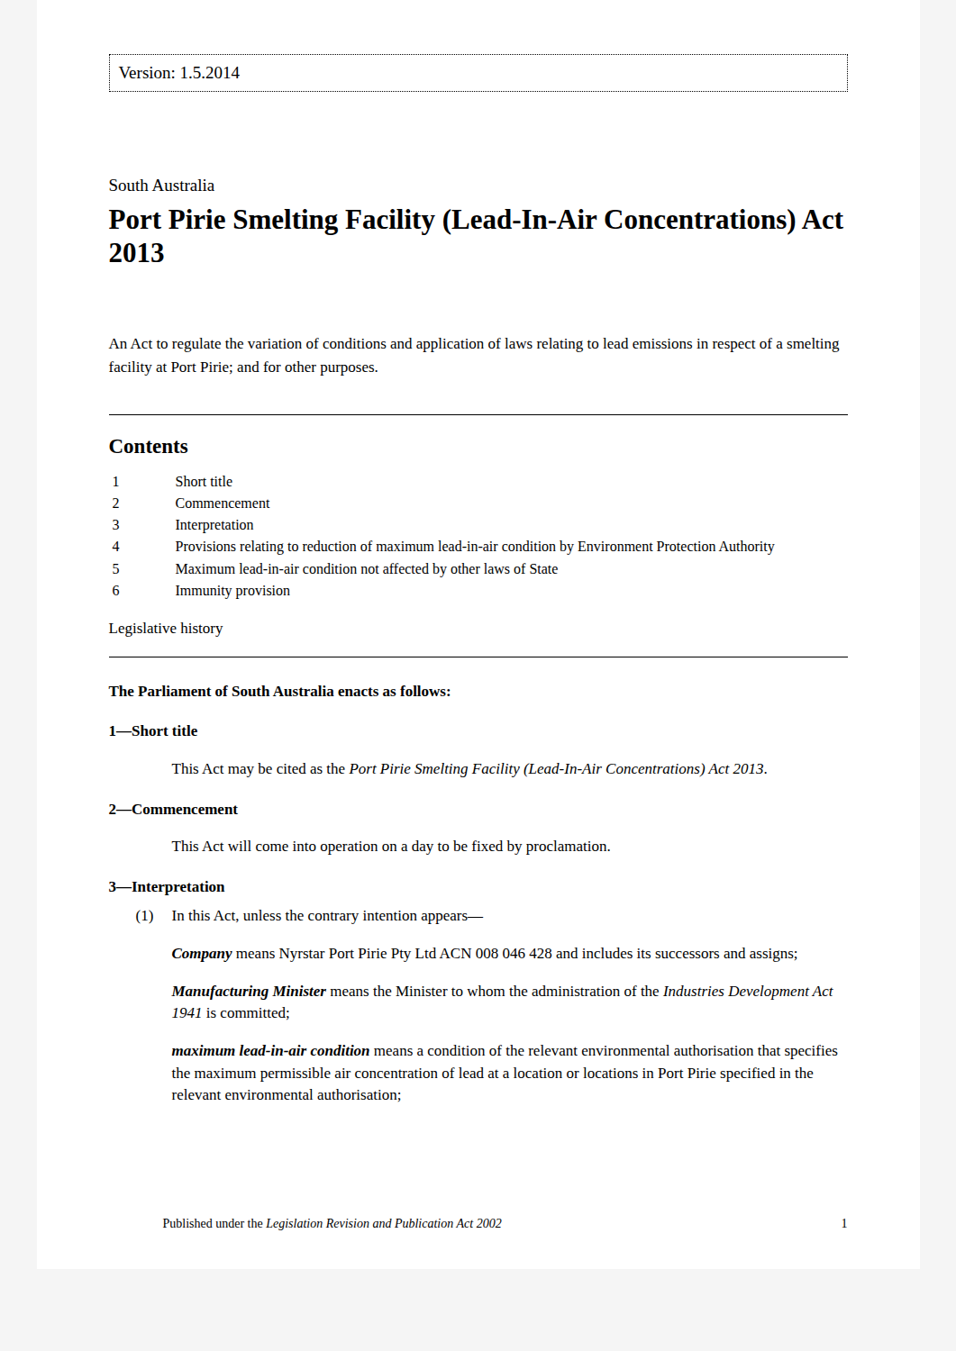Version: 1.5.2014
South Australia
Port Pirie Smelting Facility (Lead-In-Air Concentrations) Act 2013
An Act to regulate the variation of conditions and application of laws relating to lead emissions in respect of a smelting facility at Port Pirie; and for other purposes.
Contents
| 1 | Short title |
| 2 | Commencement |
| 3 | Interpretation |
| 4 | Provisions relating to reduction of maximum lead-in-air condition by Environment Protection Authority |
| 5 | Maximum lead-in-air condition not affected by other laws of State |
| 6 | Immunity provision |
Legislative history
The Parliament of South Australia enacts as follows:
1—Short title
This Act may be cited as the Port Pirie Smelting Facility (Lead-In-Air Concentrations) Act 2013.
2—Commencement
This Act will come into operation on a day to be fixed by proclamation.
3—Interpretation
(1) In this Act, unless the contrary intention appears—
Company means Nyrstar Port Pirie Pty Ltd ACN 008 046 428 and includes its successors and assigns;
Manufacturing Minister means the Minister to whom the administration of the Industries Development Act 1941 is committed;
maximum lead-in-air condition means a condition of the relevant environmental authorisation that specifies the maximum permissible air concentration of lead at a location or locations in Port Pirie specified in the relevant environmental authorisation;
Published under the Legislation Revision and Publication Act 2002 1